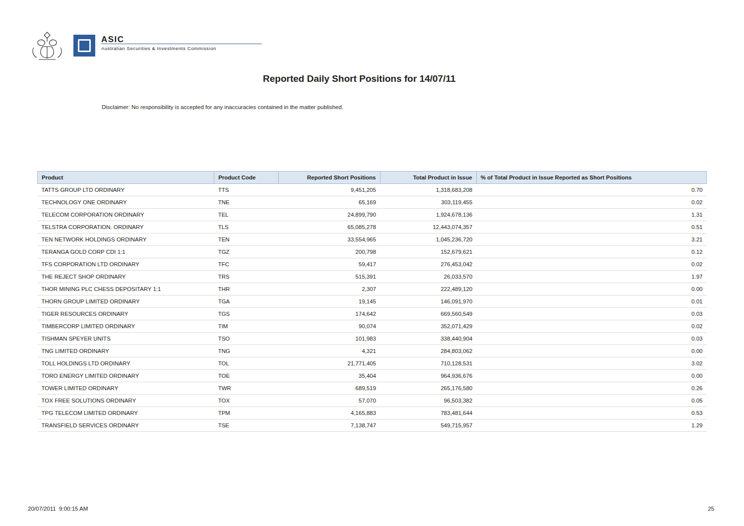ASIC
Australian Securities & Investments Commission
Reported Daily Short Positions for 14/07/11
Disclaimer: No responsibility is accepted for any inaccuracies contained in the matter published.
| Product | Product Code | Reported Short Positions | Total Product in Issue | % of Total Product in Issue Reported as Short Positions |
| --- | --- | --- | --- | --- |
| TATTS GROUP LTD ORDINARY | TTS | 9,451,205 | 1,318,683,208 | 0.70 |
| TECHNOLOGY ONE ORDINARY | TNE | 65,169 | 303,119,455 | 0.02 |
| TELECOM CORPORATION ORDINARY | TEL | 24,899,790 | 1,924,678,136 | 1.31 |
| TELSTRA CORPORATION. ORDINARY | TLS | 65,085,278 | 12,443,074,357 | 0.51 |
| TEN NETWORK HOLDINGS ORDINARY | TEN | 33,554,965 | 1,045,236,720 | 3.21 |
| TERANGA GOLD CORP CDI 1:1 | TGZ | 200,798 | 152,679,621 | 0.12 |
| TFS CORPORATION LTD ORDINARY | TFC | 59,417 | 276,453,042 | 0.02 |
| THE REJECT SHOP ORDINARY | TRS | 515,391 | 26,033,570 | 1.97 |
| THOR MINING PLC CHESS DEPOSITARY 1:1 | THR | 2,307 | 222,489,120 | 0.00 |
| THORN GROUP LIMITED ORDINARY | TGA | 19,145 | 146,091,970 | 0.01 |
| TIGER RESOURCES ORDINARY | TGS | 174,642 | 669,560,549 | 0.03 |
| TIMBERCORP LIMITED ORDINARY | TIM | 90,074 | 352,071,429 | 0.02 |
| TISHMAN SPEYER UNITS | TSO | 101,983 | 338,440,904 | 0.03 |
| TNG LIMITED ORDINARY | TNG | 4,321 | 284,803,062 | 0.00 |
| TOLL HOLDINGS LTD ORDINARY | TOL | 21,771,405 | 710,128,531 | 3.02 |
| TORO ENERGY LIMITED ORDINARY | TOE | 35,404 | 964,936,676 | 0.00 |
| TOWER LIMITED ORDINARY | TWR | 689,519 | 265,176,580 | 0.26 |
| TOX FREE SOLUTIONS ORDINARY | TOX | 57,070 | 96,503,382 | 0.05 |
| TPG TELECOM LIMITED ORDINARY | TPM | 4,165,883 | 783,481,644 | 0.53 |
| TRANSFIELD SERVICES ORDINARY | TSE | 7,138,747 | 549,715,957 | 1.29 |
20/07/2011 9:00:15 AM
25